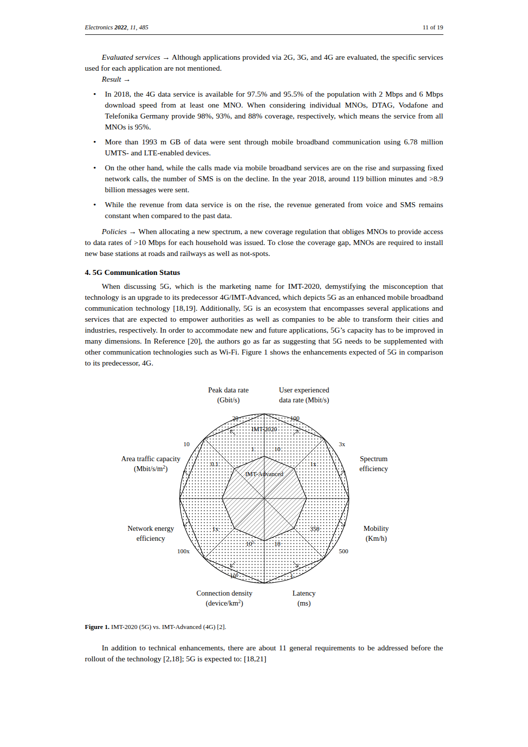Electronics 2022, 11, 485
11 of 19
Evaluated services → Although applications provided via 2G, 3G, and 4G are evaluated, the specific services used for each application are not mentioned.
Result →
In 2018, the 4G data service is available for 97.5% and 95.5% of the population with 2 Mbps and 6 Mbps download speed from at least one MNO. When considering individual MNOs, DTAG, Vodafone and Telefonika Germany provide 98%, 93%, and 88% coverage, respectively, which means the service from all MNOs is 95%.
More than 1993 m GB of data were sent through mobile broadband communication using 6.78 million UMTS- and LTE-enabled devices.
On the other hand, while the calls made via mobile broadband services are on the rise and surpassing fixed network calls, the number of SMS is on the decline. In the year 2018, around 119 billion minutes and >8.9 billion messages were sent.
While the revenue from data service is on the rise, the revenue generated from voice and SMS remains constant when compared to the past data.
Policies → When allocating a new spectrum, a new coverage regulation that obliges MNOs to provide access to data rates of >10 Mbps for each household was issued. To close the coverage gap, MNOs are required to install new base stations at roads and railways as well as not-spots.
4. 5G Communication Status
When discussing 5G, which is the marketing name for IMT-2020, demystifying the misconception that technology is an upgrade to its predecessor 4G/IMT-Advanced, which depicts 5G as an enhanced mobile broadband communication technology [18,19]. Additionally, 5G is an ecosystem that encompasses several applications and services that are expected to empower authorities as well as companies to be able to transform their cities and industries, respectively. In order to accommodate new and future applications, 5G’s capacity has to be improved in many dimensions. In Reference [20], the authors go as far as suggesting that 5G needs to be supplemented with other communication technologies such as Wi-Fi. Figure 1 shows the enhancements expected of 5G in comparison to its predecessor, 4G.
Peak data rate (Gbit/s) User experienced data rate (Mbit/s) Spectrum efficiency Mobility (Km/h) Latency (ms) Connection density (device/km2) Network energy efficiency Area traffic capacity (Mbit/s/m2) IMT-2020 IMT-Advanced 20 100 1 10 3x 1x 500 350 1 10 106 105 100x 1x 10 0.1
Figure 1. IMT-2020 (5G) vs. IMT-Advanced (4G) [2].
In addition to technical enhancements, there are about 11 general requirements to be addressed before the rollout of the technology [2,18]; 5G is expected to: [18,21]